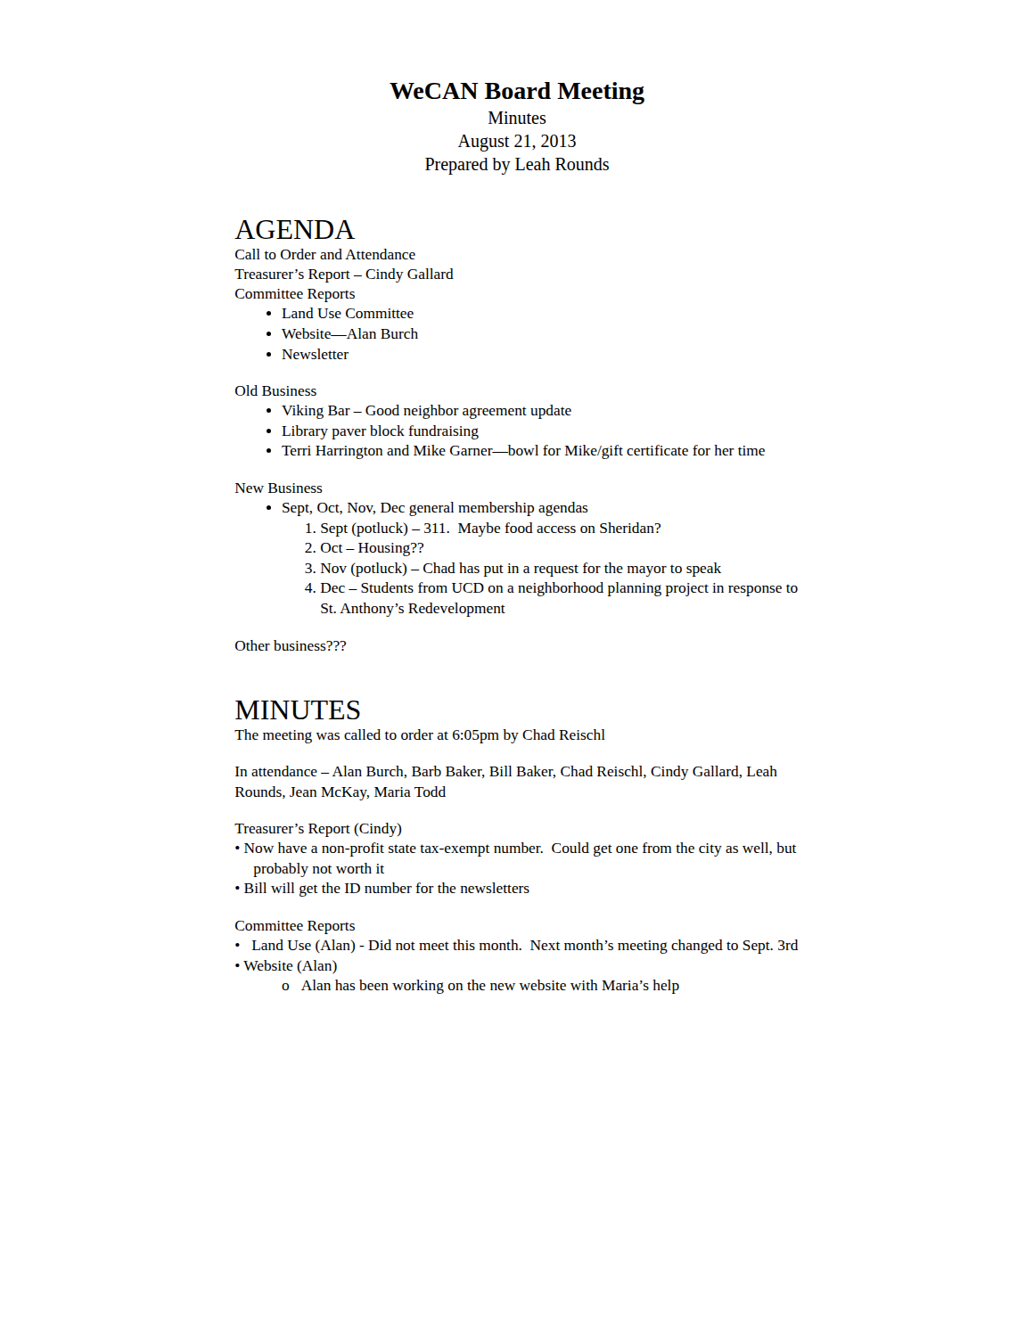WeCAN Board Meeting
Minutes
August 21, 2013
Prepared by Leah Rounds
AGENDA
Call to Order and Attendance
Treasurer’s Report – Cindy Gallard
Committee Reports
Land Use Committee
Website—Alan Burch
Newsletter
Old Business
Viking Bar – Good neighbor agreement update
Library paver block fundraising
Terri Harrington and Mike Garner—bowl for Mike/gift certificate for her time
New Business
Sept, Oct, Nov, Dec general membership agendas
Sept (potluck) – 311. Maybe food access on Sheridan?
Oct – Housing??
Nov (potluck) – Chad has put in a request for the mayor to speak
Dec – Students from UCD on a neighborhood planning project in response to St. Anthony’s Redevelopment
Other business???
MINUTES
The meeting was called to order at 6:05pm by Chad Reischl
In attendance – Alan Burch, Barb Baker, Bill Baker, Chad Reischl, Cindy Gallard, Leah Rounds, Jean McKay, Maria Todd
Treasurer’s Report (Cindy)
• Now have a non-profit state tax-exempt number. Could get one from the city as well, but probably not worth it
• Bill will get the ID number for the newsletters
Committee Reports
• Land Use (Alan) - Did not meet this month. Next month’s meeting changed to Sept. 3rd
• Website (Alan)
o Alan has been working on the new website with Maria’s help